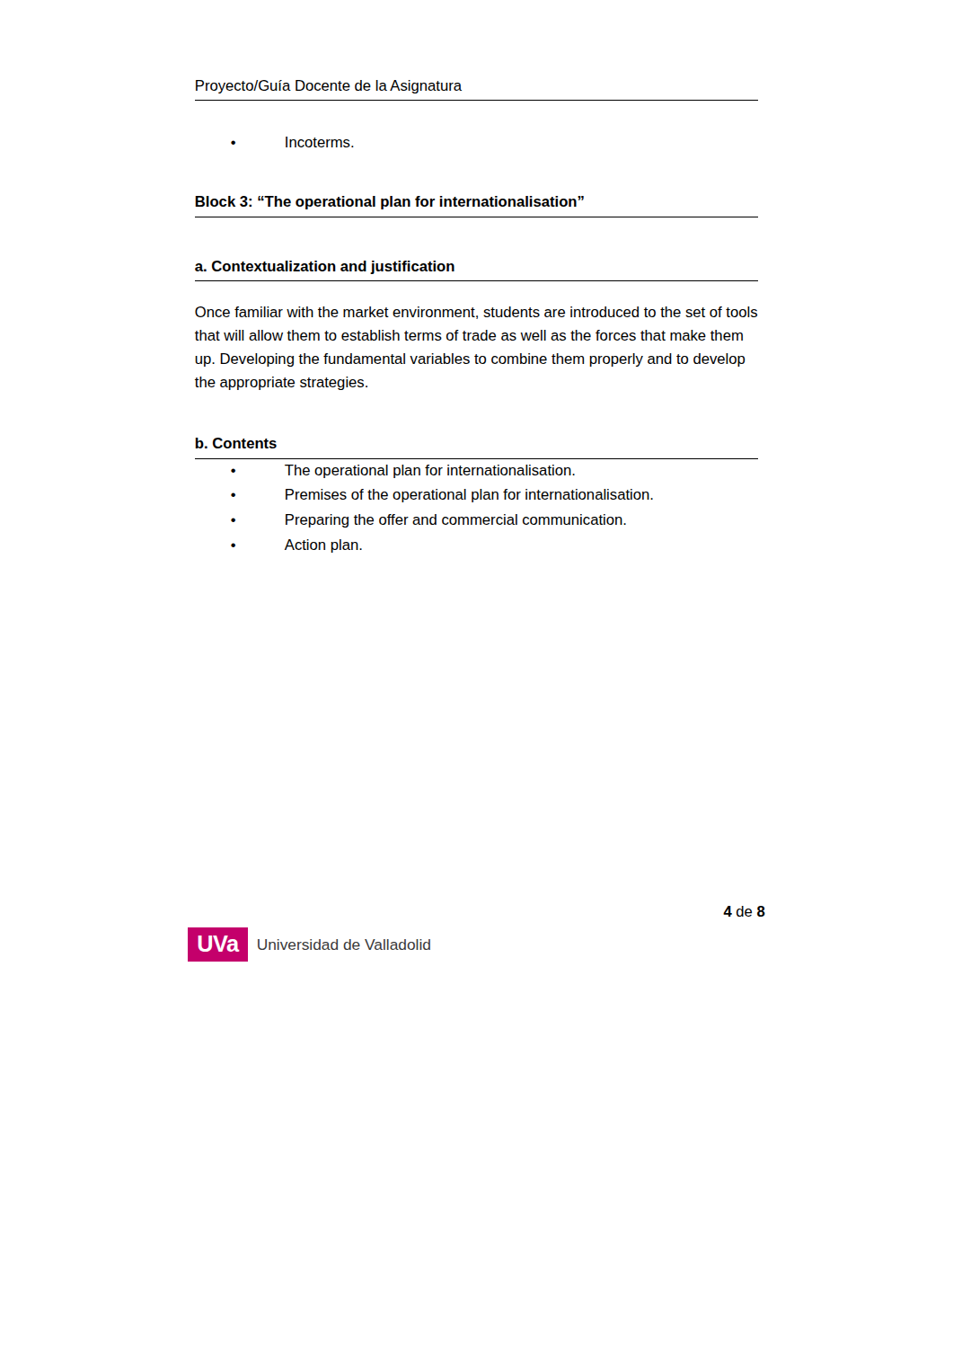Proyecto/Guía Docente de la Asignatura
Incoterms.
Block 3: “The operational plan for internationalisation”
a. Contextualization and justification
Once familiar with the market environment, students are introduced to the set of tools that will allow them to establish terms of trade as well as the forces that make them up. Developing the fundamental variables to combine them properly and to develop the appropriate strategies.
b. Contents
The operational plan for internationalisation.
Premises of the operational plan for internationalisation.
Preparing the offer and commercial communication.
Action plan.
4 de 8
UVa Universidad de Valladolid